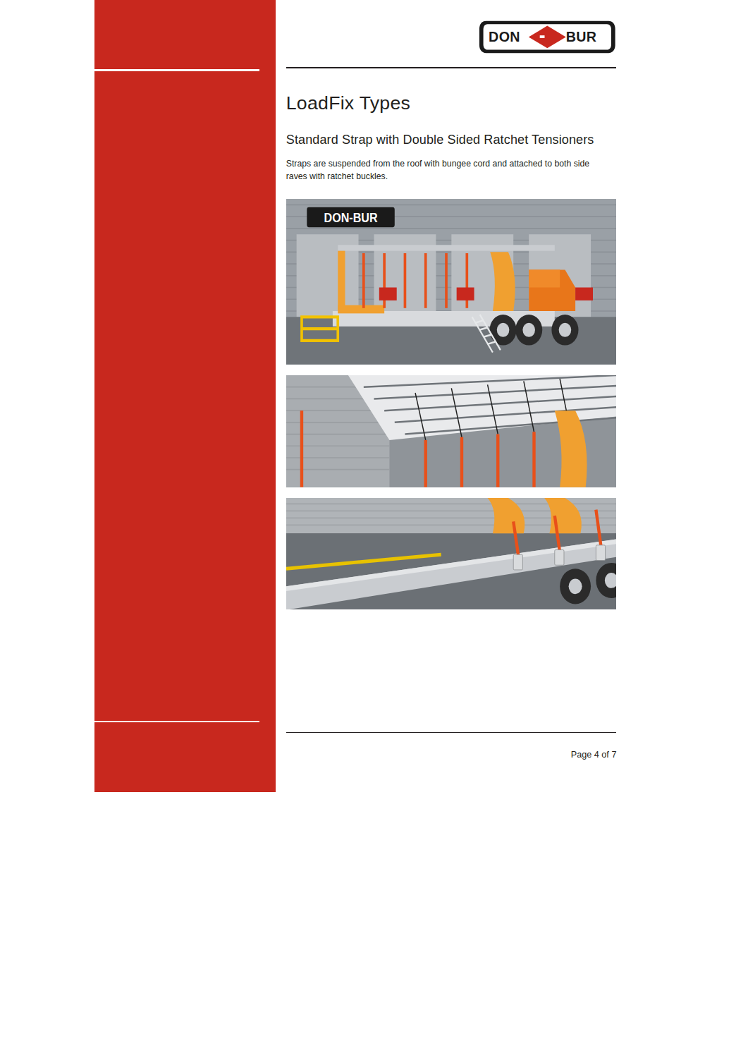DON BUR
LoadFix Types
Standard Strap with Double Sided Ratchet Tensioners
Straps are suspended from the roof with bungee cord and attached to both side raves with ratchet buckles.
DON-BUR
Page 4 of 7